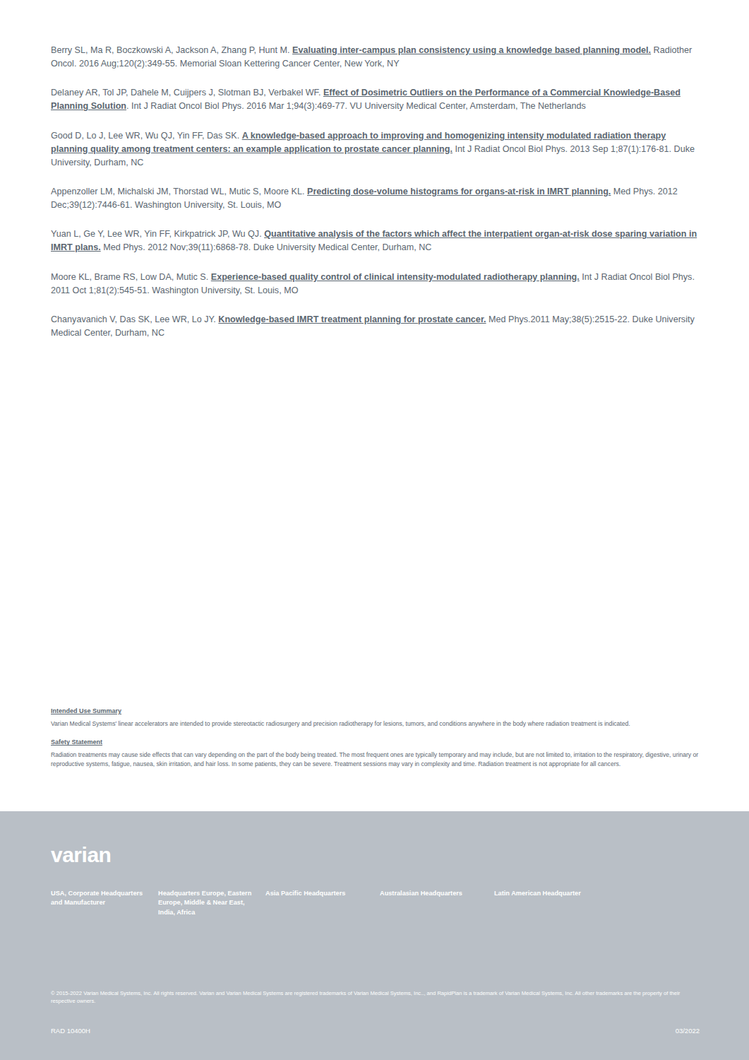Berry SL, Ma R, Boczkowski A, Jackson A, Zhang P, Hunt M. Evaluating inter-campus plan consistency using a knowledge based planning model. Radiother Oncol. 2016 Aug;120(2):349-55. Memorial Sloan Kettering Cancer Center, New York, NY
Delaney AR, Tol JP, Dahele M, Cuijpers J, Slotman BJ, Verbakel WF. Effect of Dosimetric Outliers on the Performance of a Commercial Knowledge-Based Planning Solution. Int J Radiat Oncol Biol Phys. 2016 Mar 1;94(3):469-77. VU University Medical Center, Amsterdam, The Netherlands
Good D, Lo J, Lee WR, Wu QJ, Yin FF, Das SK. A knowledge-based approach to improving and homogenizing intensity modulated radiation therapy planning quality among treatment centers: an example application to prostate cancer planning. Int J Radiat Oncol Biol Phys. 2013 Sep 1;87(1):176-81. Duke University, Durham, NC
Appenzoller LM, Michalski JM, Thorstad WL, Mutic S, Moore KL. Predicting dose-volume histograms for organs-at-risk in IMRT planning. Med Phys. 2012 Dec;39(12):7446-61. Washington University, St. Louis, MO
Yuan L, Ge Y, Lee WR, Yin FF, Kirkpatrick JP, Wu QJ. Quantitative analysis of the factors which affect the interpatient organ-at-risk dose sparing variation in IMRT plans. Med Phys. 2012 Nov;39(11):6868-78. Duke University Medical Center, Durham, NC
Moore KL, Brame RS, Low DA, Mutic S. Experience-based quality control of clinical intensity-modulated radiotherapy planning. Int J Radiat Oncol Biol Phys. 2011 Oct 1;81(2):545-51. Washington University, St. Louis, MO
Chanyavanich V, Das SK, Lee WR, Lo JY. Knowledge-based IMRT treatment planning for prostate cancer. Med Phys.2011 May;38(5):2515-22. Duke University Medical Center, Durham, NC
Intended Use Summary
Varian Medical Systems' linear accelerators are intended to provide stereotactic radiosurgery and precision radiotherapy for lesions, tumors, and conditions anywhere in the body where radiation treatment is indicated.
Safety Statement
Radiation treatments may cause side effects that can vary depending on the part of the body being treated. The most frequent ones are typically temporary and may include, but are not limited to, irritation to the respiratory, digestive, urinary or reproductive systems, fatigue, nausea, skin irritation, and hair loss. In some patients, they can be severe. Treatment sessions may vary in complexity and time. Radiation treatment is not appropriate for all cancers.
varian
varian.com
USA, Corporate Headquarters and Manufacturer
Varian Medical Systems, Inc.
3100 Hansen Way
Palo Alto, CA 94304
Tel: 650.424.5700
800.544.4636
Headquarters Europe, Eastern Europe, Middle & Near East, India, Africa
Varian Medical Systems
International AG
Steinhausen, Switzerland
Tel: 41.41.749.8844
Asia Pacific Headquarters
Varian Medical Systems
Pacific, Inc.
Kowloon, Hong Kong
Tel: 852.2724.2836
Australasian Headquarters
Varian Medical Systems
Australasia Pty Ltd.
Sydney, Australia
Tel: 61.2.9485.0111
Latin American Headquarter
Varian Medical Systems
Brasil Ltda.
São Paulo, Brazil
Tel: 55.11.3457.2655
© 2015-2022 Varian Medical Systems, Inc. All rights reserved. Varian and Varian Medical Systems are registered trademarks of Varian Medical Systems, Inc.., and RapidPlan is a trademark of Varian Medical Systems, Inc. All other trademarks are the property of their respective owners.
RAD 10400H
03/2022